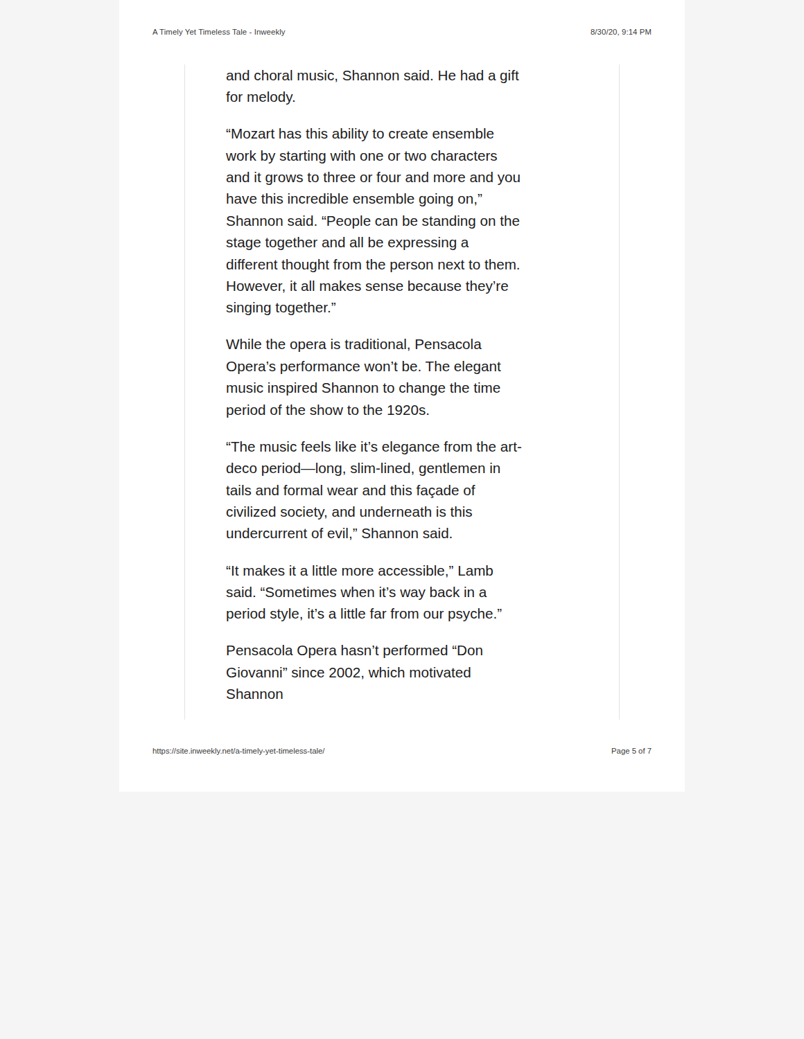A Timely Yet Timeless Tale - Inweekly
8/30/20, 9:14 PM
and choral music, Shannon said. He had a gift for melody.
“Mozart has this ability to create ensemble work by starting with one or two characters and it grows to three or four and more and you have this incredible ensemble going on,” Shannon said. “People can be standing on the stage together and all be expressing a different thought from the person next to them. However, it all makes sense because they’re singing together.”
While the opera is traditional, Pensacola Opera’s performance won’t be. The elegant music inspired Shannon to change the time period of the show to the 1920s.
“The music feels like it’s elegance from the art-deco period—long, slim-lined, gentlemen in tails and formal wear and this façade of civilized society, and underneath is this undercurrent of evil,” Shannon said.
“It makes it a little more accessible,” Lamb said. “Sometimes when it’s way back in a period style, it’s a little far from our psyche.”
Pensacola Opera hasn’t performed “Don Giovanni” since 2002, which motivated Shannon
https://site.inweekly.net/a-timely-yet-timeless-tale/
Page 5 of 7